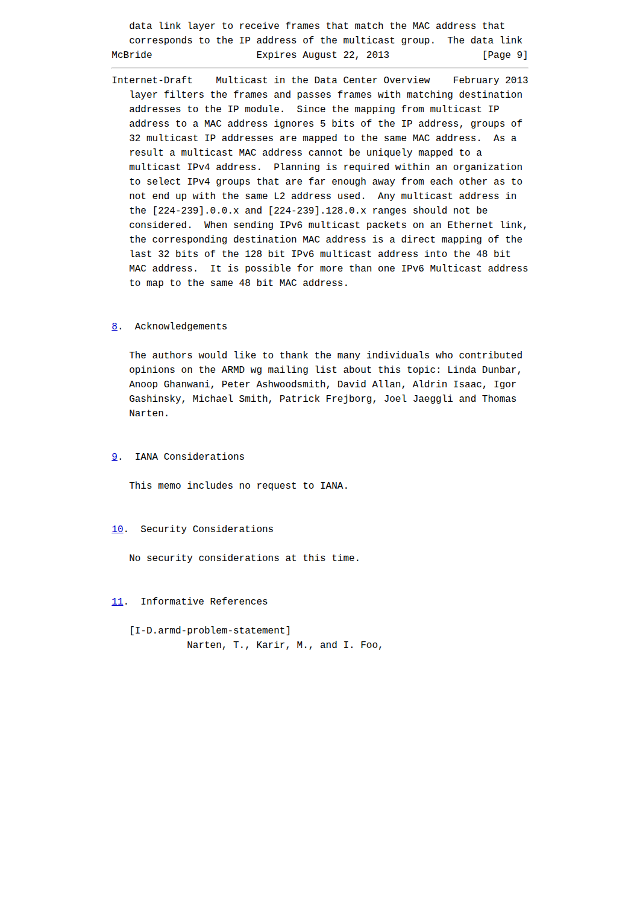data link layer to receive frames that match the MAC address that
   corresponds to the IP address of the multicast group.  The data link
McBride                  Expires August 22, 2013                [Page 9]
Internet-Draft    Multicast in the Data Center Overview    February 2013
   layer filters the frames and passes frames with matching destination
   addresses to the IP module.  Since the mapping from multicast IP
   address to a MAC address ignores 5 bits of the IP address, groups of
   32 multicast IP addresses are mapped to the same MAC address.  As a
   result a multicast MAC address cannot be uniquely mapped to a
   multicast IPv4 address.  Planning is required within an organization
   to select IPv4 groups that are far enough away from each other as to
   not end up with the same L2 address used.  Any multicast address in
   the [224-239].0.0.x and [224-239].128.0.x ranges should not be
   considered.  When sending IPv6 multicast packets on an Ethernet link,
   the corresponding destination MAC address is a direct mapping of the
   last 32 bits of the 128 bit IPv6 multicast address into the 48 bit
   MAC address.  It is possible for more than one IPv6 Multicast address
   to map to the same 48 bit MAC address.


 8.  Acknowledgements

   The authors would like to thank the many individuals who contributed
   opinions on the ARMD wg mailing list about this topic: Linda Dunbar,
   Anoop Ghanwani, Peter Ashwoodsmith, David Allan, Aldrin Isaac, Igor
   Gashinsky, Michael Smith, Patrick Frejborg, Joel Jaeggli and Thomas
   Narten.


 9.  IANA Considerations

   This memo includes no request to IANA.


 10.  Security Considerations

   No security considerations at this time.


 11.  Informative References

   [I-D.armd-problem-statement]
             Narten, T., Karir, M., and I. Foo,